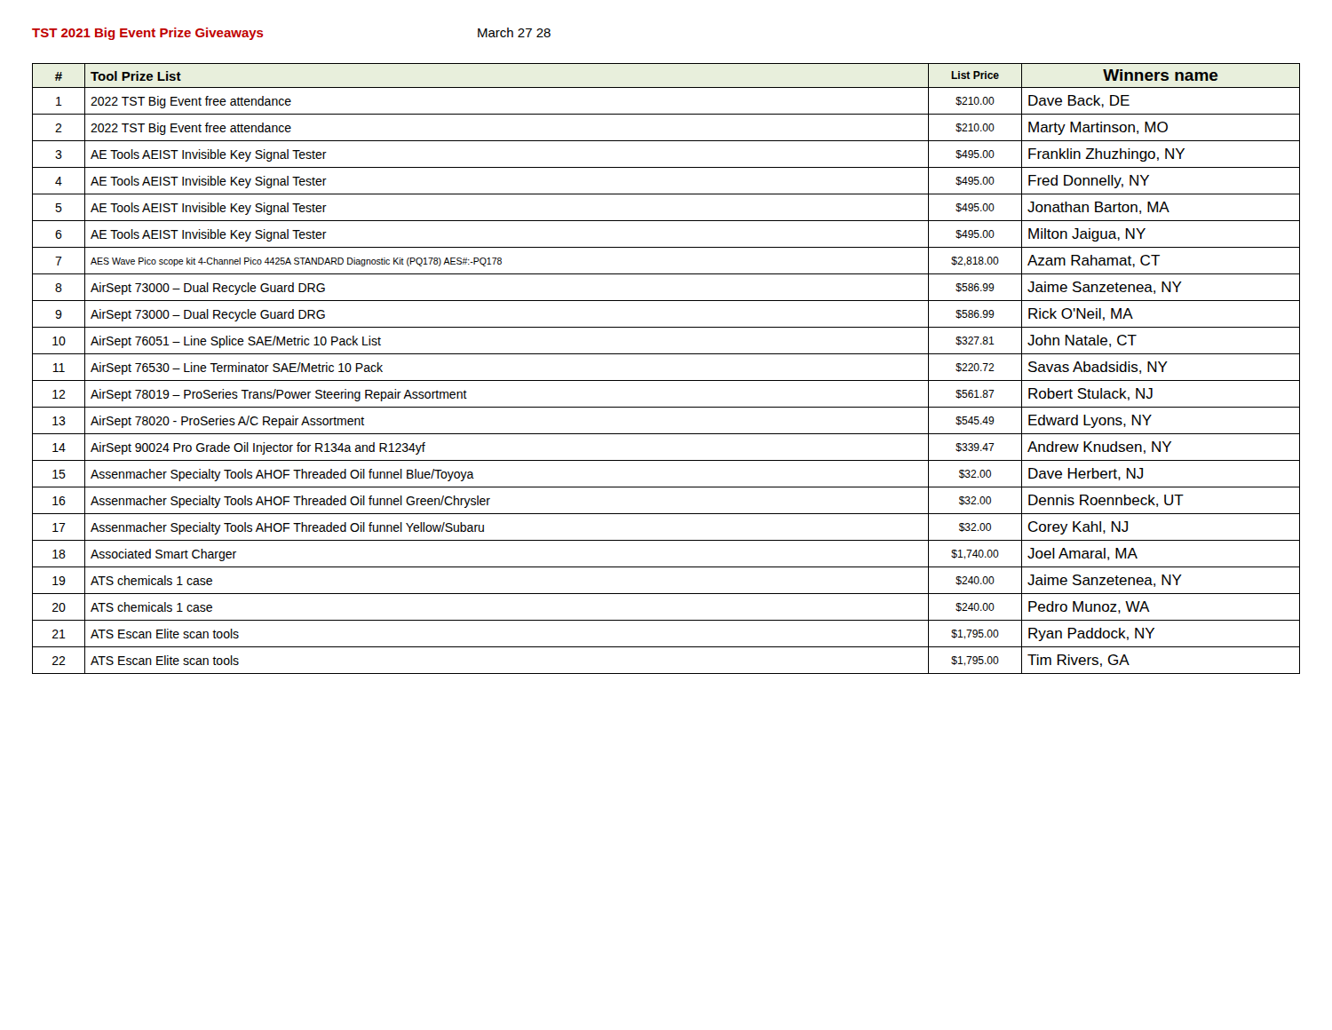TST 2021 Big Event Prize Giveaways
March 27 28
| # | Tool Prize List | List Price | Winners name |
| --- | --- | --- | --- |
| 1 | 2022 TST Big Event free attendance | $210.00 | Dave Back, DE |
| 2 | 2022 TST Big Event free attendance | $210.00 | Marty Martinson, MO |
| 3 | AE Tools AEIST Invisible Key Signal Tester | $495.00 | Franklin Zhuzhingo, NY |
| 4 | AE Tools AEIST Invisible Key Signal Tester | $495.00 | Fred Donnelly, NY |
| 5 | AE Tools AEIST Invisible Key Signal Tester | $495.00 | Jonathan Barton, MA |
| 6 | AE Tools AEIST Invisible Key Signal Tester | $495.00 | Milton Jaigua, NY |
| 7 | AES Wave Pico scope kit 4-Channel Pico 4425A STANDARD Diagnostic Kit (PQ178) AES#:-PQ178 | $2,818.00 | Azam Rahamat, CT |
| 8 | AirSept 73000 – Dual Recycle Guard DRG | $586.99 | Jaime Sanzetenea, NY |
| 9 | AirSept 73000 – Dual Recycle Guard DRG | $586.99 | Rick O'Neil, MA |
| 10 | AirSept 76051 – Line Splice SAE/Metric 10 Pack List | $327.81 | John Natale, CT |
| 11 | AirSept 76530 – Line Terminator SAE/Metric 10 Pack | $220.72 | Savas Abadsidis, NY |
| 12 | AirSept 78019 – ProSeries Trans/Power Steering Repair Assortment | $561.87 | Robert Stulack, NJ |
| 13 | AirSept 78020 - ProSeries A/C Repair Assortment | $545.49 | Edward Lyons, NY |
| 14 | AirSept 90024 Pro Grade Oil Injector for R134a and R1234yf | $339.47 | Andrew Knudsen, NY |
| 15 | Assenmacher Specialty Tools AHOF Threaded Oil funnel Blue/Toyoya | $32.00 | Dave Herbert, NJ |
| 16 | Assenmacher Specialty Tools AHOF Threaded Oil funnel Green/Chrysler | $32.00 | Dennis Roennbeck, UT |
| 17 | Assenmacher Specialty Tools AHOF Threaded Oil funnel Yellow/Subaru | $32.00 | Corey Kahl, NJ |
| 18 | Associated Smart Charger | $1,740.00 | Joel Amaral, MA |
| 19 | ATS chemicals 1 case | $240.00 | Jaime Sanzetenea, NY |
| 20 | ATS chemicals 1 case | $240.00 | Pedro Munoz, WA |
| 21 | ATS Escan Elite scan tools | $1,795.00 | Ryan Paddock, NY |
| 22 | ATS Escan Elite scan tools | $1,795.00 | Tim Rivers, GA |